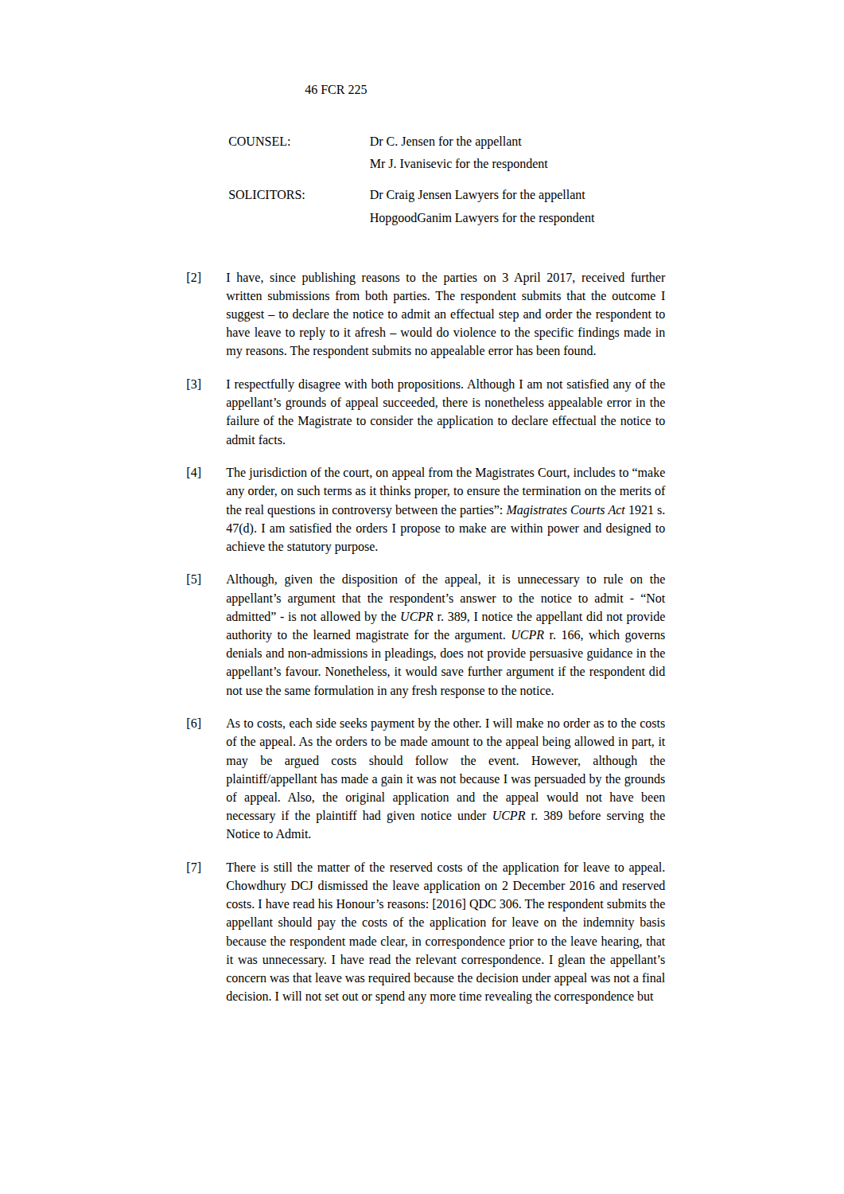46 FCR 225
| COUNSEL: | Dr C. Jensen for the appellant |
| | Mr J. Ivanisevic for the respondent |
| SOLICITORS: | Dr Craig Jensen Lawyers for the appellant |
| | HopgoodGanim Lawyers for the respondent |
| [2] | I have, since publishing reasons to the parties on 3 April 2017, received further written submissions from both parties. The respondent submits that the outcome I suggest – to declare the notice to admit an effectual step and order the respondent to have leave to reply to it afresh – would do violence to the specific findings made in my reasons. The respondent submits no appealable error has been found. |
| [3] | I respectfully disagree with both propositions. Although I am not satisfied any of the appellant’s grounds of appeal succeeded, there is nonetheless appealable error in the failure of the Magistrate to consider the application to declare effectual the notice to admit facts. |
| [4] | The jurisdiction of the court, on appeal from the Magistrates Court, includes to “make any order, on such terms as it thinks proper, to ensure the termination on the merits of the real questions in controversy between the parties”: Magistrates Courts Act 1921 s. 47(d). I am satisfied the orders I propose to make are within power and designed to achieve the statutory purpose. |
| [5] | Although, given the disposition of the appeal, it is unnecessary to rule on the appellant’s argument that the respondent’s answer to the notice to admit - “Not admitted” - is not allowed by the UCPR r. 389, I notice the appellant did not provide authority to the learned magistrate for the argument. UCPR r. 166, which governs denials and non-admissions in pleadings, does not provide persuasive guidance in the appellant’s favour. Nonetheless, it would save further argument if the respondent did not use the same formulation in any fresh response to the notice. |
| [6] | As to costs, each side seeks payment by the other. I will make no order as to the costs of the appeal. As the orders to be made amount to the appeal being allowed in part, it may be argued costs should follow the event. However, although the plaintiff/appellant has made a gain it was not because I was persuaded by the grounds of appeal. Also, the original application and the appeal would not have been necessary if the plaintiff had given notice under UCPR r. 389 before serving the Notice to Admit. |
| [7] | There is still the matter of the reserved costs of the application for leave to appeal. Chowdhury DCJ dismissed the leave application on 2 December 2016 and reserved costs. I have read his Honour’s reasons: [2016] QDC 306. The respondent submits the appellant should pay the costs of the application for leave on the indemnity basis because the respondent made clear, in correspondence prior to the leave hearing, that it was unnecessary. I have read the relevant correspondence. I glean the appellant’s concern was that leave was required because the decision under appeal was not a final decision. I will not set out or spend any more time revealing the correspondence but |